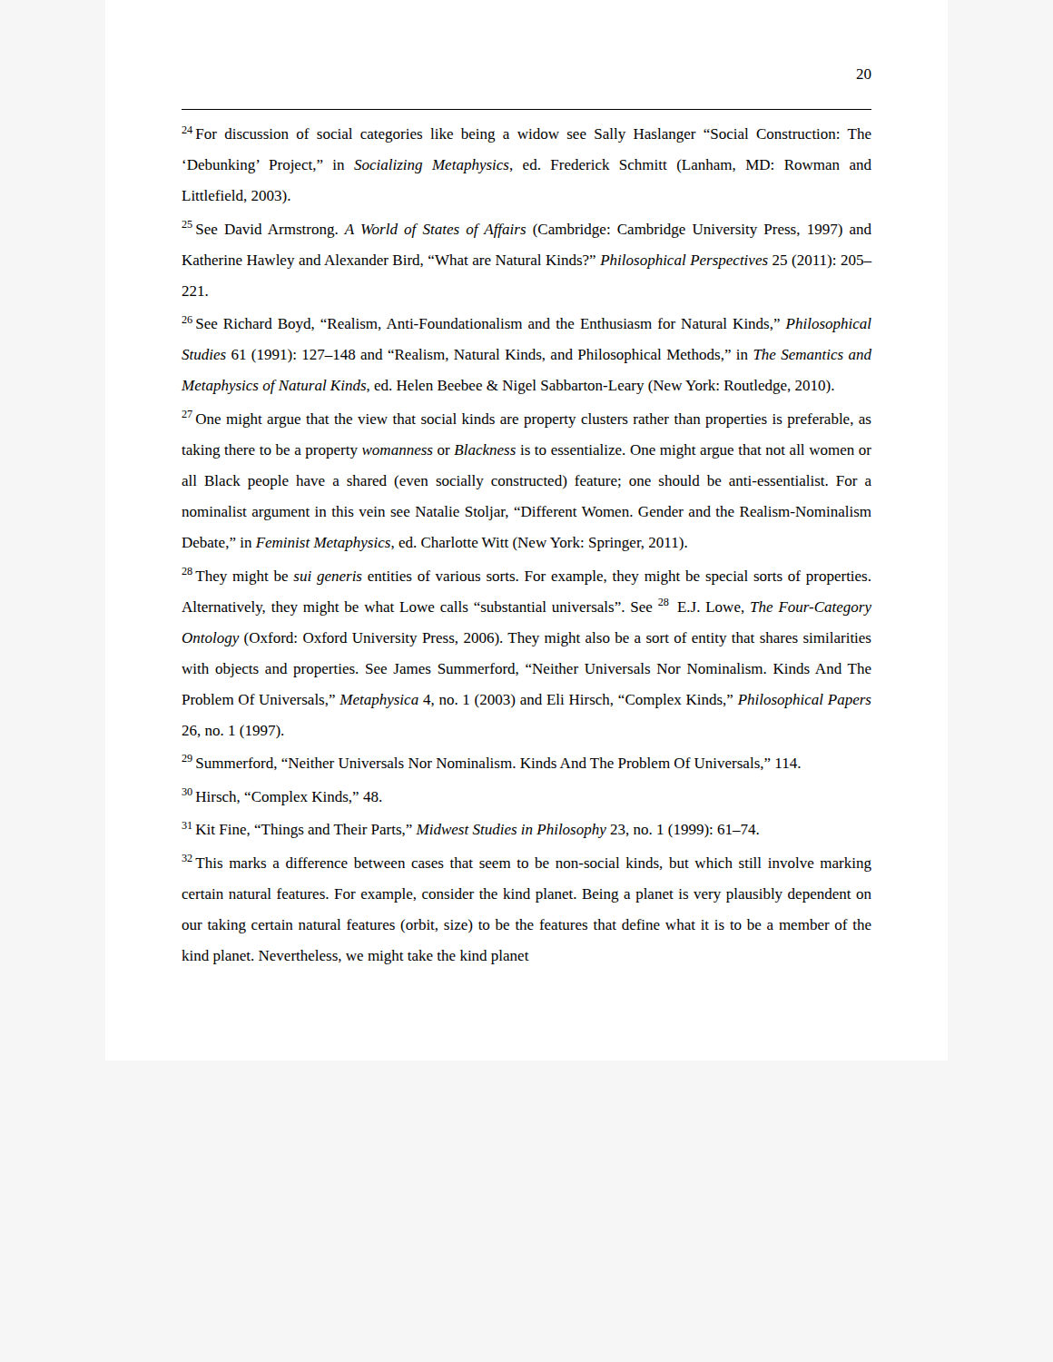20
24For discussion of social categories like being a widow see Sally Haslanger “Social Construction: The ‘Debunking’ Project,” in Socializing Metaphysics, ed. Frederick Schmitt (Lanham, MD: Rowman and Littlefield, 2003).
25See David Armstrong. A World of States of Affairs (Cambridge: Cambridge University Press, 1997) and Katherine Hawley and Alexander Bird, “What are Natural Kinds?” Philosophical Perspectives 25 (2011): 205–221.
26See Richard Boyd, “Realism, Anti-Foundationalism and the Enthusiasm for Natural Kinds,” Philosophical Studies 61 (1991): 127–148 and “Realism, Natural Kinds, and Philosophical Methods,” in The Semantics and Metaphysics of Natural Kinds, ed. Helen Beebee & Nigel Sabbarton-Leary (New York: Routledge, 2010).
27One might argue that the view that social kinds are property clusters rather than properties is preferable, as taking there to be a property womanness or Blackness is to essentialize. One might argue that not all women or all Black people have a shared (even socially constructed) feature; one should be anti-essentialist. For a nominalist argument in this vein see Natalie Stoljar, “Different Women. Gender and the Realism-Nominalism Debate,” in Feminist Metaphysics, ed. Charlotte Witt (New York: Springer, 2011).
28They might be sui generis entities of various sorts. For example, they might be special sorts of properties. Alternatively, they might be what Lowe calls “substantial universals”. See 28 E.J. Lowe, The Four-Category Ontology (Oxford: Oxford University Press, 2006). They might also be a sort of entity that shares similarities with objects and properties. See James Summerford, “Neither Universals Nor Nominalism. Kinds And The Problem Of Universals,” Metaphysica 4, no. 1 (2003) and Eli Hirsch, “Complex Kinds,” Philosophical Papers 26, no. 1 (1997).
29Summerford, “Neither Universals Nor Nominalism. Kinds And The Problem Of Universals,” 114.
30Hirsch, “Complex Kinds,” 48.
31Kit Fine, “Things and Their Parts,” Midwest Studies in Philosophy 23, no. 1 (1999): 61–74.
32This marks a difference between cases that seem to be non-social kinds, but which still involve marking certain natural features. For example, consider the kind planet. Being a planet is very plausibly dependent on our taking certain natural features (orbit, size) to be the features that define what it is to be a member of the kind planet. Nevertheless, we might take the kind planet